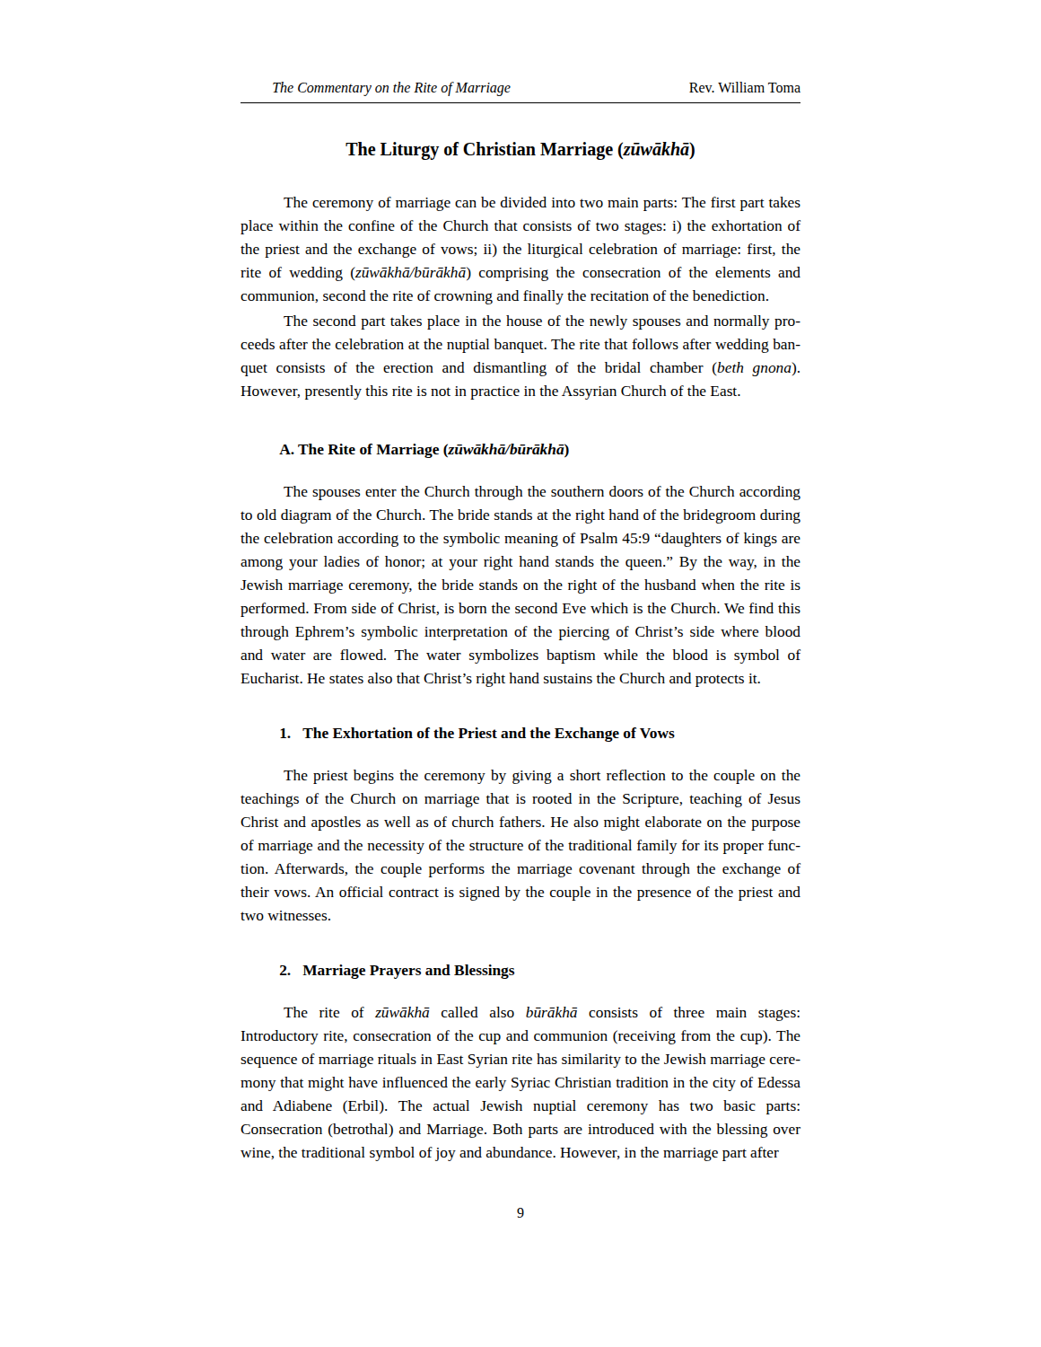The Commentary on the Rite of Marriage Rev. William Toma
The Liturgy of Christian Marriage (zūwākhā)
The ceremony of marriage can be divided into two main parts: The first part takes place within the confine of the Church that consists of two stages: i) the exhortation of the priest and the exchange of vows; ii) the liturgical celebration of marriage: first, the rite of wedding (zūwākhā/būrākhā) comprising the consecration of the elements and communion, second the rite of crowning and finally the recitation of the benediction.
The second part takes place in the house of the newly spouses and normally proceeds after the celebration at the nuptial banquet. The rite that follows after wedding banquet consists of the erection and dismantling of the bridal chamber (beth gnona). However, presently this rite is not in practice in the Assyrian Church of the East.
A. The Rite of Marriage (zūwākhā/būrākhā)
The spouses enter the Church through the southern doors of the Church according to old diagram of the Church. The bride stands at the right hand of the bridegroom during the celebration according to the symbolic meaning of Psalm 45:9 “daughters of kings are among your ladies of honor; at your right hand stands the queen.” By the way, in the Jewish marriage ceremony, the bride stands on the right of the husband when the rite is performed. From side of Christ, is born the second Eve which is the Church. We find this through Ephrem’s symbolic interpretation of the piercing of Christ’s side where blood and water are flowed. The water symbolizes baptism while the blood is symbol of Eucharist. He states also that Christ’s right hand sustains the Church and protects it.
1. The Exhortation of the Priest and the Exchange of Vows
The priest begins the ceremony by giving a short reflection to the couple on the teachings of the Church on marriage that is rooted in the Scripture, teaching of Jesus Christ and apostles as well as of church fathers. He also might elaborate on the purpose of marriage and the necessity of the structure of the traditional family for its proper function. Afterwards, the couple performs the marriage covenant through the exchange of their vows. An official contract is signed by the couple in the presence of the priest and two witnesses.
2. Marriage Prayers and Blessings
The rite of zūwākhā called also būrākhā consists of three main stages: Introductory rite, consecration of the cup and communion (receiving from the cup). The sequence of marriage rituals in East Syrian rite has similarity to the Jewish marriage ceremony that might have influenced the early Syriac Christian tradition in the city of Edessa and Adiabene (Erbil). The actual Jewish nuptial ceremony has two basic parts: Consecration (betrothal) and Marriage. Both parts are introduced with the blessing over wine, the traditional symbol of joy and abundance. However, in the marriage part after
9